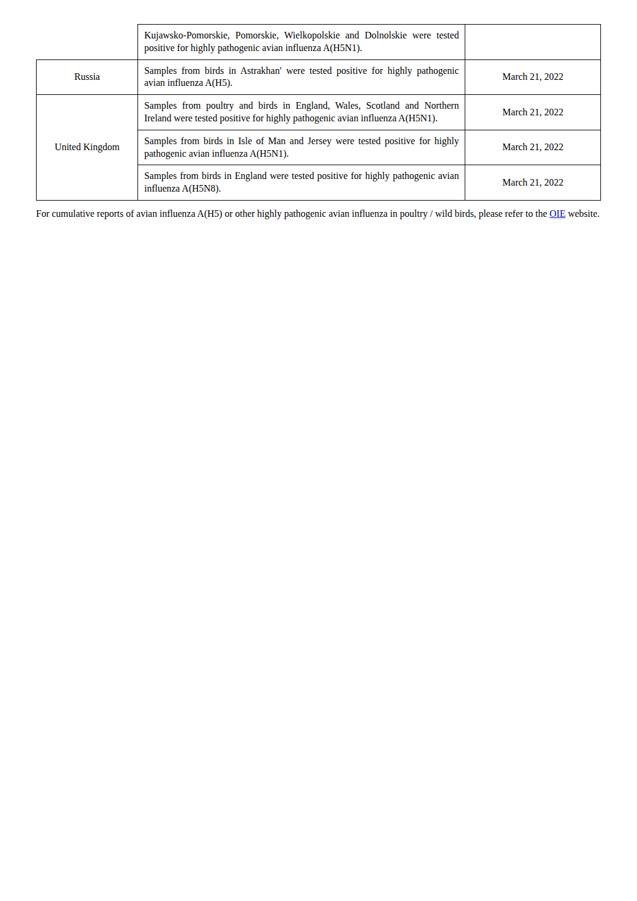| | Kujawsko-Pomorskie, Pomorskie, Wielkopolskie and Dolnolskie were tested positive for highly pathogenic avian influenza A(H5N1). | |
| Russia | Samples from birds in Astrakhan' were tested positive for highly pathogenic avian influenza A(H5). | March 21, 2022 |
| United Kingdom | Samples from poultry and birds in England, Wales, Scotland and Northern Ireland were tested positive for highly pathogenic avian influenza A(H5N1). | March 21, 2022 |
| Samples from birds in Isle of Man and Jersey were tested positive for highly pathogenic avian influenza A(H5N1). | March 21, 2022 |
| Samples from birds in England were tested positive for highly pathogenic avian influenza A(H5N8). | March 21, 2022 |
For cumulative reports of avian influenza A(H5) or other highly pathogenic avian influenza in poultry / wild birds, please refer to the OIE website.